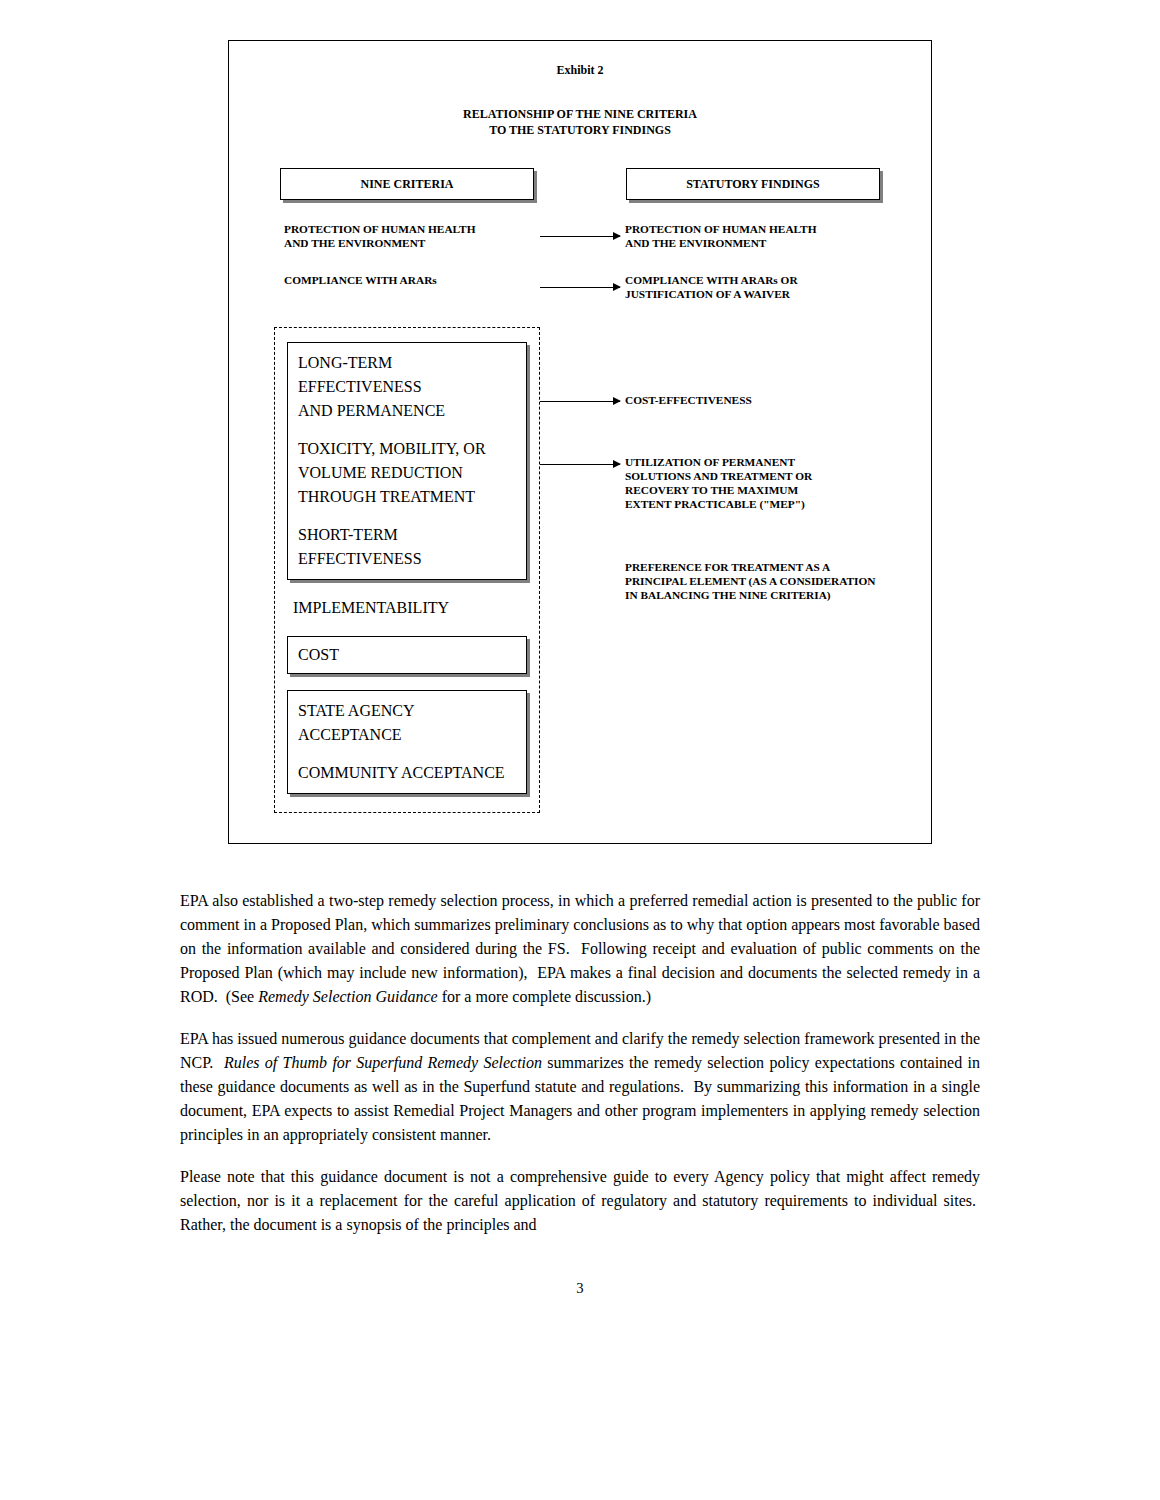Exhibit 2
RELATIONSHIP OF THE NINE CRITERIA
TO THE STATUTORY FINDINGS
NINE CRITERIA
STATUTORY FINDINGS
PROTECTION OF HUMAN HEALTH
AND THE ENVIRONMENT
PROTECTION OF HUMAN HEALTH
AND THE ENVIRONMENT
COMPLIANCE WITH ARARs
COMPLIANCE WITH ARARs OR
JUSTIFICATION OF A WAIVER
LONG-TERM EFFECTIVENESS
AND PERMANENCE
TOXICITY, MOBILITY, OR
VOLUME REDUCTION
THROUGH TREATMENT
SHORT-TERM EFFECTIVENESS
IMPLEMENTABILITY
COST
STATE AGENCY ACCEPTANCE
COMMUNITY ACCEPTANCE
COST-EFFECTIVENESS
UTILIZATION OF PERMANENT
SOLUTIONS AND TREATMENT OR
RECOVERY TO THE MAXIMUM
EXTENT PRACTICABLE ("MEP")
PREFERENCE FOR TREATMENT AS A
PRINCIPAL ELEMENT (AS A CONSIDERATION
IN BALANCING THE NINE CRITERIA)
EPA also established a two-step remedy selection process, in which a preferred remedial action is presented to the public for comment in a Proposed Plan, which summarizes preliminary conclusions as to why that option appears most favorable based on the information available and considered during the FS. Following receipt and evaluation of public comments on the Proposed Plan (which may include new information), EPA makes a final decision and documents the selected remedy in a ROD. (See Remedy Selection Guidance for a more complete discussion.)
EPA has issued numerous guidance documents that complement and clarify the remedy selection framework presented in the NCP. Rules of Thumb for Superfund Remedy Selection summarizes the remedy selection policy expectations contained in these guidance documents as well as in the Superfund statute and regulations. By summarizing this information in a single document, EPA expects to assist Remedial Project Managers and other program implementers in applying remedy selection principles in an appropriately consistent manner.
Please note that this guidance document is not a comprehensive guide to every Agency policy that might affect remedy selection, nor is it a replacement for the careful application of regulatory and statutory requirements to individual sites. Rather, the document is a synopsis of the principles and
3